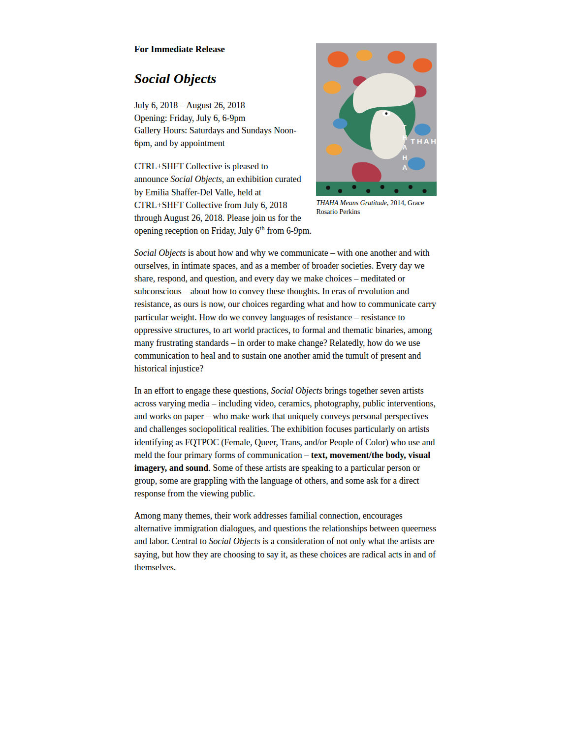THAHA Means Gratitude, 2014, Grace Rosario Perkins
For Immediate Release
Social Objects
July 6, 2018 – August 26, 2018
Opening: Friday, July 6, 6-9pm
Gallery Hours: Saturdays and Sundays Noon-6pm, and by appointment
CTRL+SHFT Collective is pleased to announce Social Objects, an exhibition curated by Emilia Shaffer-Del Valle, held at CTRL+SHFT Collective from July 6, 2018 through August 26, 2018. Please join us for the opening reception on Friday, July 6th from 6-9pm.
Social Objects is about how and why we communicate – with one another and with ourselves, in intimate spaces, and as a member of broader societies. Every day we share, respond, and question, and every day we make choices – meditated or subconscious – about how to convey these thoughts. In eras of revolution and resistance, as ours is now, our choices regarding what and how to communicate carry particular weight. How do we convey languages of resistance – resistance to oppressive structures, to art world practices, to formal and thematic binaries, among many frustrating standards – in order to make change? Relatedly, how do we use communication to heal and to sustain one another amid the tumult of present and historical injustice?
In an effort to engage these questions, Social Objects brings together seven artists across varying media – including video, ceramics, photography, public interventions, and works on paper – who make work that uniquely conveys personal perspectives and challenges sociopolitical realities. The exhibition focuses particularly on artists identifying as FQTPOC (Female, Queer, Trans, and/or People of Color) who use and meld the four primary forms of communication – text, movement/the body, visual imagery, and sound. Some of these artists are speaking to a particular person or group, some are grappling with the language of others, and some ask for a direct response from the viewing public.
Among many themes, their work addresses familial connection, encourages alternative immigration dialogues, and questions the relationships between queerness and labor. Central to Social Objects is a consideration of not only what the artists are saying, but how they are choosing to say it, as these choices are radical acts in and of themselves.